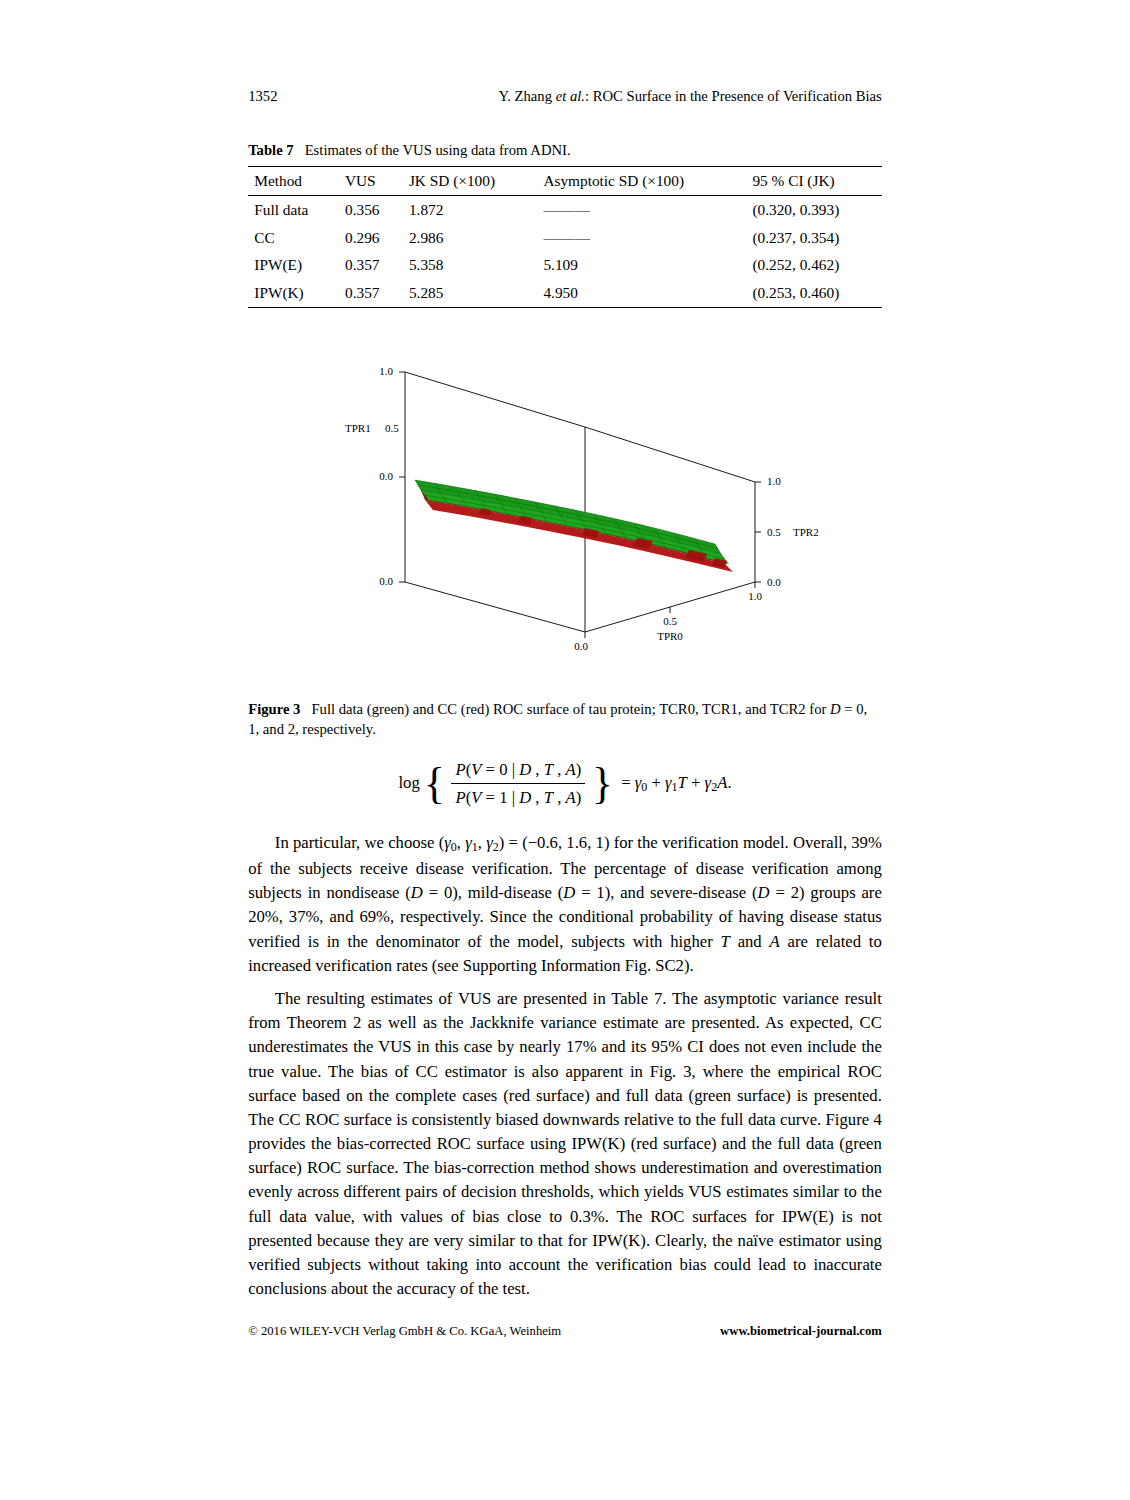1352
Y. Zhang et al.: ROC Surface in the Presence of Verification Bias
Table 7 Estimates of the VUS using data from ADNI.
| Method | VUS | JK SD (×100) | Asymptotic SD (×100) | 95 % CI (JK) |
| --- | --- | --- | --- | --- |
| Full data | 0.356 | 1.872 | ——— | (0.320, 0.393) |
| CC | 0.296 | 2.986 | ——— | (0.237, 0.354) |
| IPW(E) | 0.357 | 5.358 | 5.109 | (0.252, 0.462) |
| IPW(K) | 0.357 | 5.285 | 4.950 | (0.253, 0.460) |
1.0 0.0 TPR1 0.5 0.0 0.5 1.0 TPR0 1.0 0.5 TPR2 0.0 0.0
Figure 3 Full data (green) and CC (red) ROC surface of tau protein; TCR0, TCR1, and TCR2 for D = 0, 1, and 2, respectively.
log { P(V = 0 | D , T , A) P(V = 1 | D , T , A) } = γ0 + γ1T + γ2A.
In particular, we choose (γ0, γ1, γ2) = (−0.6, 1.6, 1) for the verification model. Overall, 39% of the subjects receive disease verification. The percentage of disease verification among subjects in nondisease (D = 0), mild-disease (D = 1), and severe-disease (D = 2) groups are 20%, 37%, and 69%, respectively. Since the conditional probability of having disease status verified is in the denominator of the model, subjects with higher T and A are related to increased verification rates (see Supporting Information Fig. SC2).
The resulting estimates of VUS are presented in Table 7. The asymptotic variance result from Theorem 2 as well as the Jackknife variance estimate are presented. As expected, CC underestimates the VUS in this case by nearly 17% and its 95% CI does not even include the true value. The bias of CC estimator is also apparent in Fig. 3, where the empirical ROC surface based on the complete cases (red surface) and full data (green surface) is presented. The CC ROC surface is consistently biased downwards relative to the full data curve. Figure 4 provides the bias-corrected ROC surface using IPW(K) (red surface) and the full data (green surface) ROC surface. The bias-correction method shows underestimation and overestimation evenly across different pairs of decision thresholds, which yields VUS estimates similar to the full data value, with values of bias close to 0.3%. The ROC surfaces for IPW(E) is not presented because they are very similar to that for IPW(K). Clearly, the naïve estimator using verified subjects without taking into account the verification bias could lead to inaccurate conclusions about the accuracy of the test.
© 2016 WILEY-VCH Verlag GmbH & Co. KGaA, Weinheim
www.biometrical-journal.com